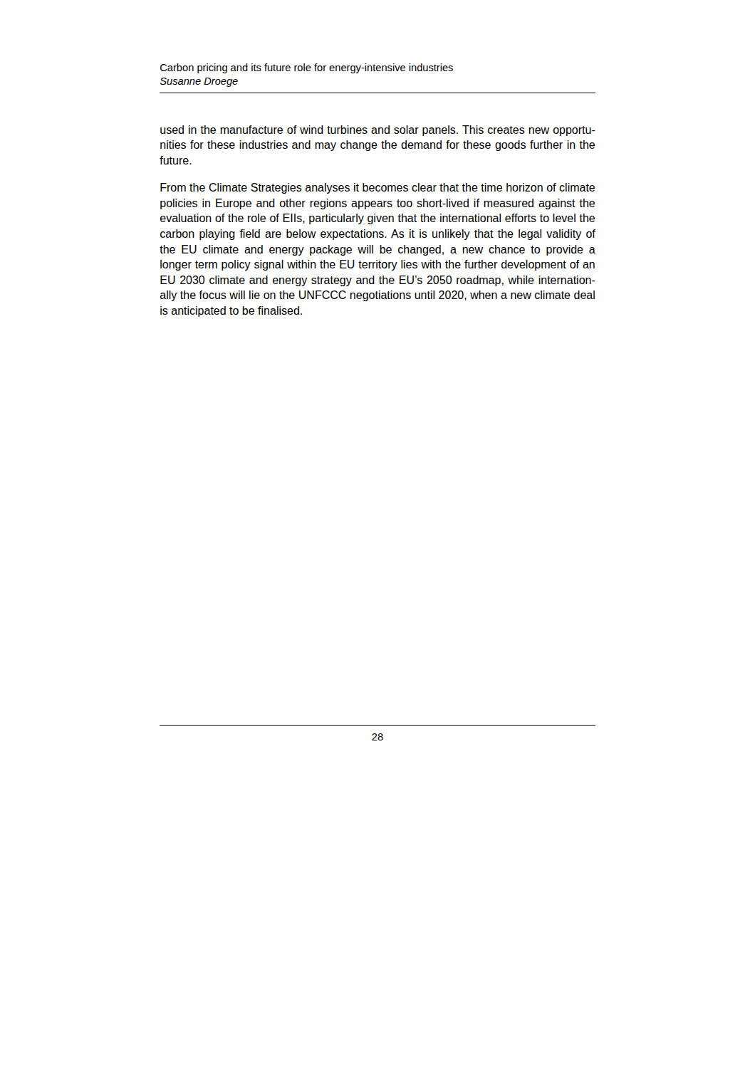Carbon pricing and its future role for energy-intensive industries Susanne Droege
used in the manufacture of wind turbines and solar panels. This creates new opportunities for these industries and may change the demand for these goods further in the future.
From the Climate Strategies analyses it becomes clear that the time horizon of climate policies in Europe and other regions appears too short-lived if measured against the evaluation of the role of EIIs, particularly given that the international efforts to level the carbon playing field are below expectations. As it is unlikely that the legal validity of the EU climate and energy package will be changed, a new chance to provide a longer term policy signal within the EU territory lies with the further development of an EU 2030 climate and energy strategy and the EU’s 2050 roadmap, while internationally the focus will lie on the UNFCCC negotiations until 2020, when a new climate deal is anticipated to be finalised.
28